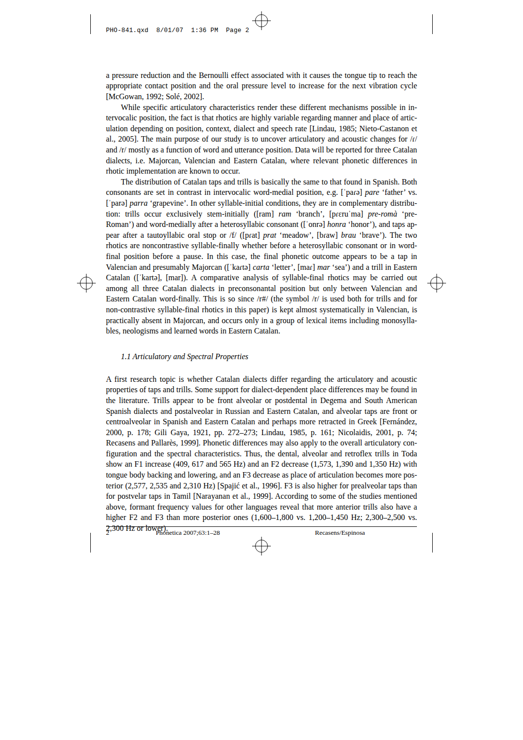PHO-841.qxd 8/01/07 1:36 PM Page 2
a pressure reduction and the Bernoulli effect associated with it causes the tongue tip to reach the appropriate contact position and the oral pressure level to increase for the next vibration cycle [McGowan, 1992; Solé, 2002].
While specific articulatory characteristics render these different mechanisms possible in intervocalic position, the fact is that rhotics are highly variable regarding manner and place of articulation depending on position, context, dialect and speech rate [Lindau, 1985; Nieto-Castanon et al., 2005]. The main purpose of our study is to uncover articulatory and acoustic changes for /ɾ/ and /r/ mostly as a function of word and utterance position. Data will be reported for three Catalan dialects, i.e. Majorcan, Valencian and Eastern Catalan, where relevant phonetic differences in rhotic implementation are known to occur.
The distribution of Catalan taps and trills is basically the same to that found in Spanish. Both consonants are set in contrast in intervocalic word-medial position, e.g. [ˈpaɾə] pare ‘father’ vs. [ˈparə] parra ‘grapevine’. In other syllable-initial conditions, they are in complementary distribution: trills occur exclusively stem-initially ([ram] ram ‘branch’, [pɾɛruˈma] pre-romà ‘pre-Roman’) and word-medially after a heterosyllabic consonant ([ˈonrə] honra ‘honor’), and taps appear after a tautoyllabic oral stop or /f/ ([pɾat] prat ‘meadow’, [bɾaw] brau ‘brave’). The two rhotics are noncontrastive syllable-finally whether before a heterosyllabic consonant or in word-final position before a pause. In this case, the final phonetic outcome appears to be a tap in Valencian and presumably Majorcan ([ˈkaɾtə] carta ‘letter’, [maɾ] mar ‘sea’) and a trill in Eastern Catalan ([ˈkartə], [mar]). A comparative analysis of syllable-final rhotics may be carried out among all three Catalan dialects in preconsonantal position but only between Valencian and Eastern Catalan word-finally. This is so since /r#/ (the symbol /r/ is used both for trills and for non-contrastive syllable-final rhotics in this paper) is kept almost systematically in Valencian, is practically absent in Majorcan, and occurs only in a group of lexical items including monosyllables, neologisms and learned words in Eastern Catalan.
1.1 Articulatory and Spectral Properties
A first research topic is whether Catalan dialects differ regarding the articulatory and acoustic properties of taps and trills. Some support for dialect-dependent place differences may be found in the literature. Trills appear to be front alveolar or postdental in Degema and South American Spanish dialects and postalveolar in Russian and Eastern Catalan, and alveolar taps are front or centroalveolar in Spanish and Eastern Catalan and perhaps more retracted in Greek [Fernández, 2000, p. 178; Gili Gaya, 1921, pp. 272–273; Lindau, 1985, p. 161; Nicolaidis, 2001, p. 74; Recasens and Pallarès, 1999]. Phonetic differences may also apply to the overall articulatory configuration and the spectral characteristics. Thus, the dental, alveolar and retroflex trills in Toda show an F1 increase (409, 617 and 565 Hz) and an F2 decrease (1,573, 1,390 and 1,350 Hz) with tongue body backing and lowering, and an F3 decrease as place of articulation becomes more posterior (2,577, 2,535 and 2,310 Hz) [Spajić et al., 1996]. F3 is also higher for prealveolar taps than for postvelar taps in Tamil [Narayanan et al., 1999]. According to some of the studies mentioned above, formant frequency values for other languages reveal that more anterior trills also have a higher F2 and F3 than more posterior ones (1,600–1,800 vs. 1,200–1,450 Hz; 2,300–2,500 vs. 2,300 Hz or lower).
2 Phonetica 2007;63:1–28 Recasens/Espinosa